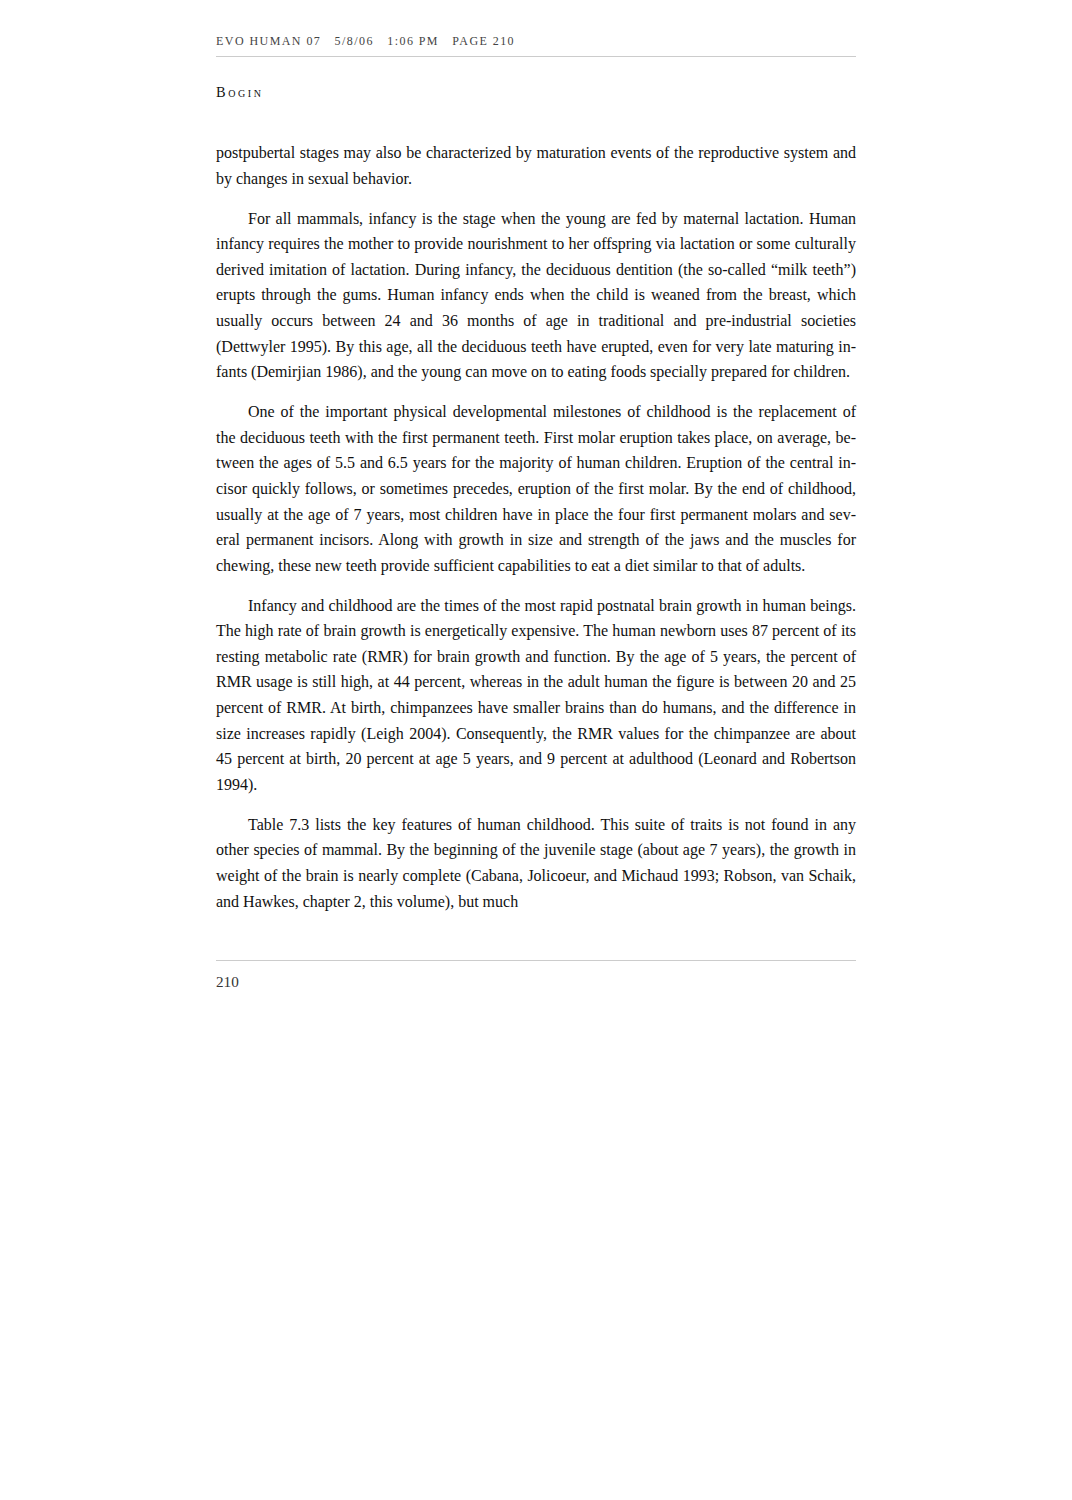Evo Human 07 5/8/06 1:06 PM Page 210
Bogin
postpubertal stages may also be characterized by maturation events of the reproductive system and by changes in sexual behavior.
For all mammals, infancy is the stage when the young are fed by maternal lactation. Human infancy requires the mother to provide nourishment to her offspring via lactation or some culturally derived imitation of lactation. During infancy, the deciduous dentition (the so-called “milk teeth”) erupts through the gums. Human infancy ends when the child is weaned from the breast, which usually occurs between 24 and 36 months of age in traditional and pre-industrial societies (Dettwyler 1995). By this age, all the deciduous teeth have erupted, even for very late maturing infants (Demirjian 1986), and the young can move on to eating foods specially prepared for children.
One of the important physical developmental milestones of childhood is the replacement of the deciduous teeth with the first permanent teeth. First molar eruption takes place, on average, between the ages of 5.5 and 6.5 years for the majority of human children. Eruption of the central incisor quickly follows, or sometimes precedes, eruption of the first molar. By the end of childhood, usually at the age of 7 years, most children have in place the four first permanent molars and several permanent incisors. Along with growth in size and strength of the jaws and the muscles for chewing, these new teeth provide sufficient capabilities to eat a diet similar to that of adults.
Infancy and childhood are the times of the most rapid postnatal brain growth in human beings. The high rate of brain growth is energetically expensive. The human newborn uses 87 percent of its resting metabolic rate (RMR) for brain growth and function. By the age of 5 years, the percent of RMR usage is still high, at 44 percent, whereas in the adult human the figure is between 20 and 25 percent of RMR. At birth, chimpanzees have smaller brains than do humans, and the difference in size increases rapidly (Leigh 2004). Consequently, the RMR values for the chimpanzee are about 45 percent at birth, 20 percent at age 5 years, and 9 percent at adulthood (Leonard and Robertson 1994).
Table 7.3 lists the key features of human childhood. This suite of traits is not found in any other species of mammal. By the beginning of the juvenile stage (about age 7 years), the growth in weight of the brain is nearly complete (Cabana, Jolicoeur, and Michaud 1993; Robson, van Schaik, and Hawkes, chapter 2, this volume), but much
210